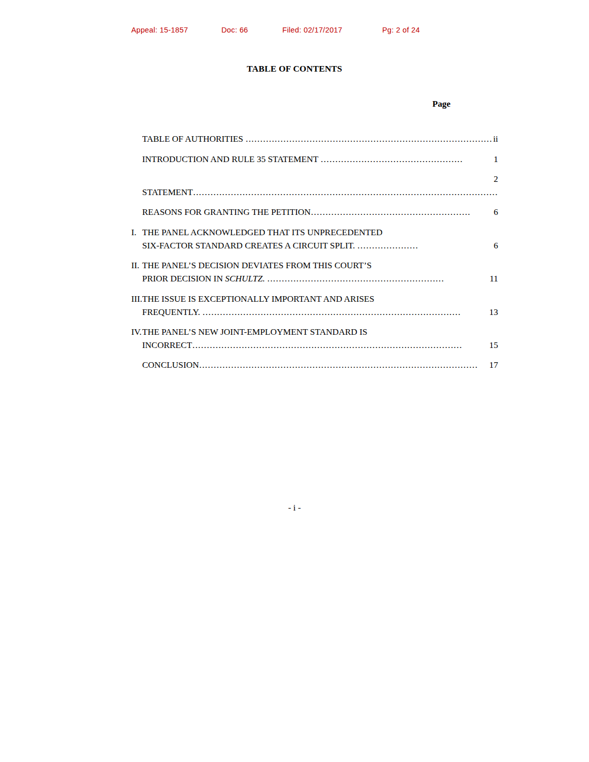Appeal: 15-1857 Doc: 66 Filed: 02/17/2017 Pg: 2 of 24
TABLE OF CONTENTS
Page
| | ii TABLE OF AUTHORITIES ..................................................................................... |
| | 1 INTRODUCTION AND RULE 35 STATEMENT ................................................. |
| | 2 STATEMENT ......................................................................................................... |
| | 6 REASONS FOR GRANTING THE PETITION ....................................................... |
| I. | THE PANEL ACKNOWLEDGED THAT ITS UNPRECEDENTED 6 SIX-FACTOR STANDARD CREATES A CIRCUIT SPLIT. ..................... |
| II. | THE PANEL’S DECISION DEVIATES FROM THIS COURT’S 11 PRIOR DECISION IN SCHULTZ . ............................................................. |
| III. | THE ISSUE IS EXCEPTIONALLY IMPORTANT AND ARISES 13 FREQUENTLY. ......................................................................................... |
| IV. | THE PANEL’S NEW JOINT-EMPLOYMENT STANDARD IS 15 INCORRECT ............................................................................................. |
| | 17 CONCLUSION ................................................................................................ |
- i -